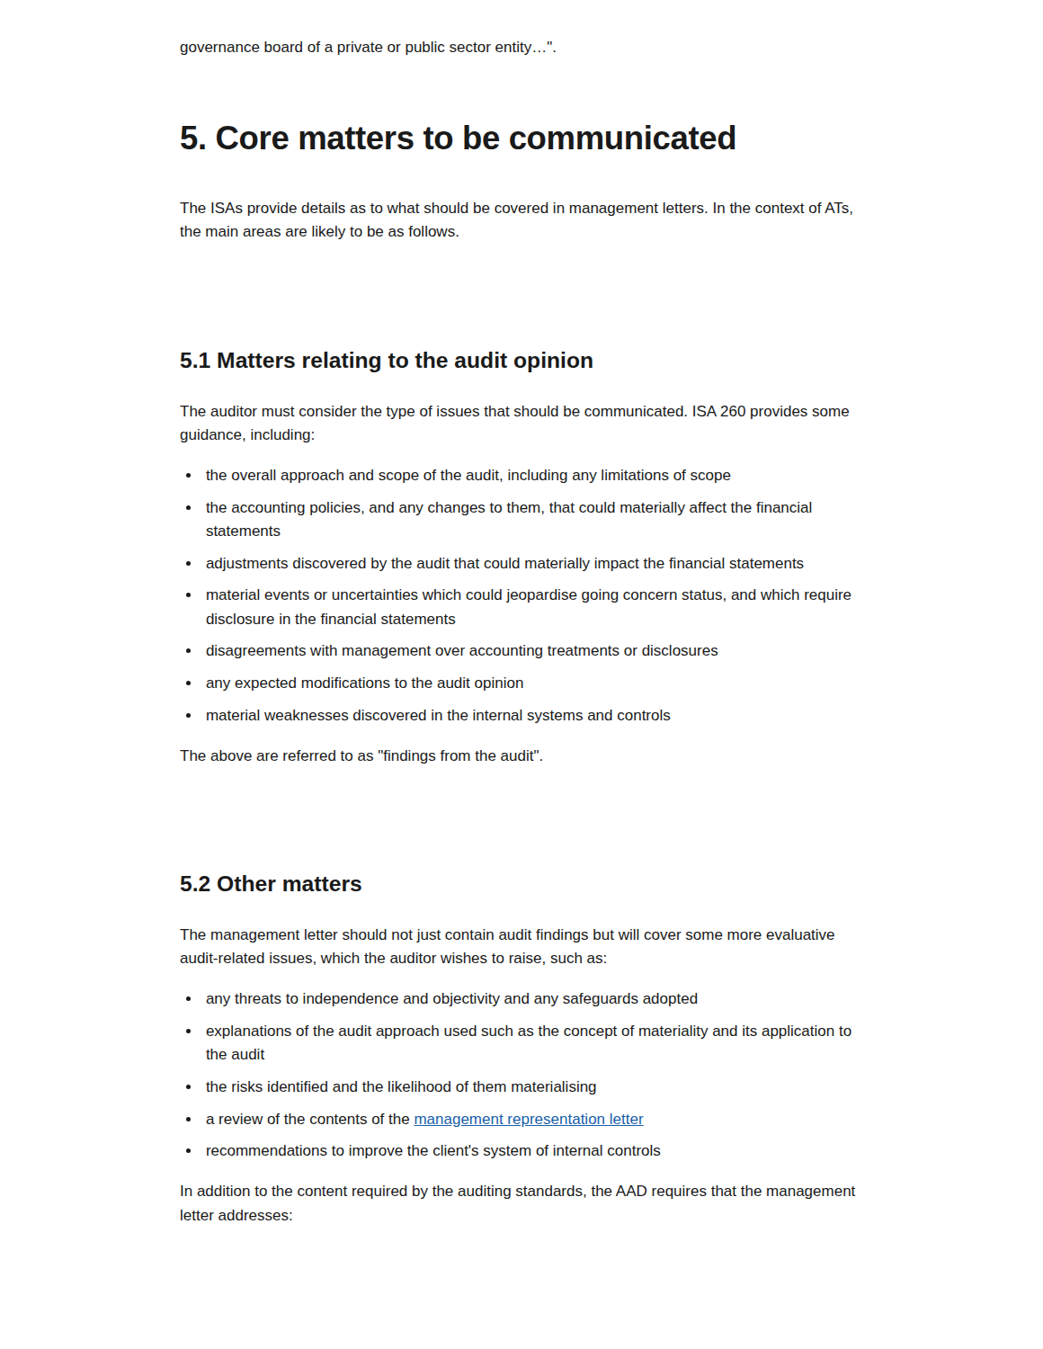governance board of a private or public sector entity…".
5. Core matters to be communicated
The ISAs provide details as to what should be covered in management letters. In the context of ATs, the main areas are likely to be as follows.
5.1 Matters relating to the audit opinion
The auditor must consider the type of issues that should be communicated. ISA 260 provides some guidance, including:
the overall approach and scope of the audit, including any limitations of scope
the accounting policies, and any changes to them, that could materially affect the financial statements
adjustments discovered by the audit that could materially impact the financial statements
material events or uncertainties which could jeopardise going concern status, and which require disclosure in the financial statements
disagreements with management over accounting treatments or disclosures
any expected modifications to the audit opinion
material weaknesses discovered in the internal systems and controls
The above are referred to as "findings from the audit".
5.2 Other matters
The management letter should not just contain audit findings but will cover some more evaluative audit-related issues, which the auditor wishes to raise, such as:
any threats to independence and objectivity and any safeguards adopted
explanations of the audit approach used such as the concept of materiality and its application to the audit
the risks identified and the likelihood of them materialising
a review of the contents of the management representation letter
recommendations to improve the client's system of internal controls
In addition to the content required by the auditing standards, the AAD requires that the management letter addresses: